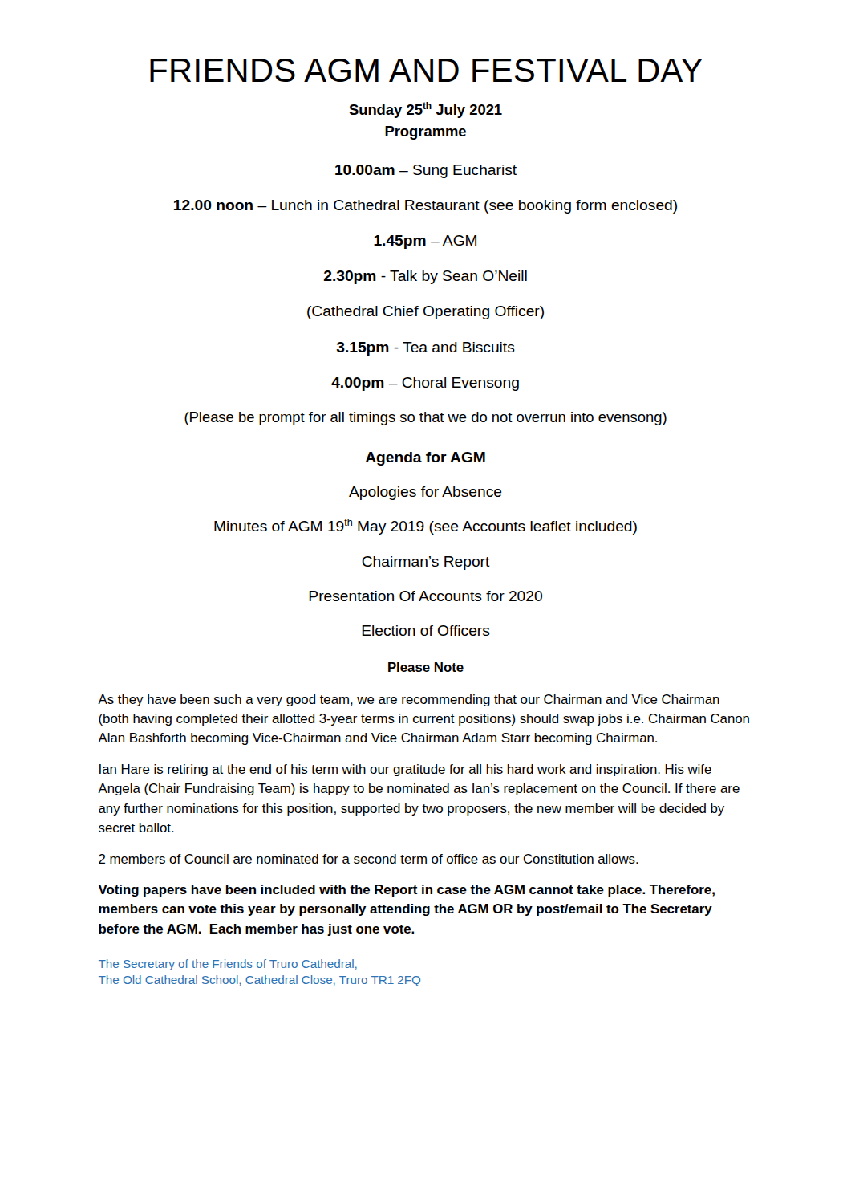FRIENDS AGM AND FESTIVAL DAY
Sunday 25th July 2021
Programme
10.00am – Sung Eucharist
12.00 noon – Lunch in Cathedral Restaurant (see booking form enclosed)
1.45pm – AGM
2.30pm - Talk by Sean O’Neill
(Cathedral Chief Operating Officer)
3.15pm - Tea and Biscuits
4.00pm – Choral Evensong
(Please be prompt for all timings so that we do not overrun into evensong)
Agenda for AGM
Apologies for Absence
Minutes of AGM 19th May 2019 (see Accounts leaflet included)
Chairman’s Report
Presentation Of Accounts for 2020
Election of Officers
Please Note
As they have been such a very good team, we are recommending that our Chairman and Vice Chairman (both having completed their allotted 3-year terms in current positions) should swap jobs i.e. Chairman Canon Alan Bashforth becoming Vice-Chairman and Vice Chairman Adam Starr becoming Chairman.
Ian Hare is retiring at the end of his term with our gratitude for all his hard work and inspiration. His wife Angela (Chair Fundraising Team) is happy to be nominated as Ian’s replacement on the Council. If there are any further nominations for this position, supported by two proposers, the new member will be decided by secret ballot.
2 members of Council are nominated for a second term of office as our Constitution allows.
Voting papers have been included with the Report in case the AGM cannot take place. Therefore, members can vote this year by personally attending the AGM OR by post/email to The Secretary before the AGM. Each member has just one vote.
The Secretary of the Friends of Truro Cathedral,
The Old Cathedral School, Cathedral Close, Truro TR1 2FQ